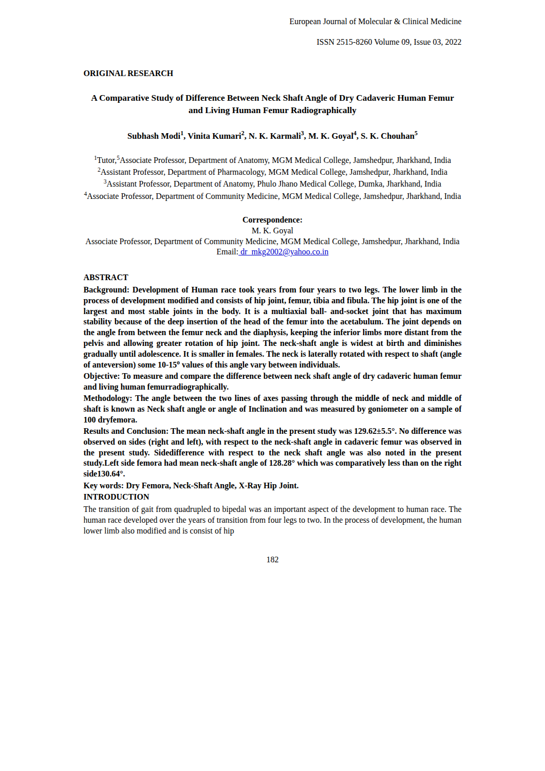European Journal of Molecular & Clinical Medicine
ISSN 2515-8260 Volume 09, Issue 03, 2022
ORIGINAL RESEARCH
A Comparative Study of Difference Between Neck Shaft Angle of Dry Cadaveric Human Femur and Living Human Femur Radiographically
Subhash Modi1, Vinita Kumari2, N. K. Karmali3, M. K. Goyal4, S. K. Chouhan5
1Tutor,5Associate Professor, Department of Anatomy, MGM Medical College, Jamshedpur, Jharkhand, India
2Assistant Professor, Department of Pharmacology, MGM Medical College, Jamshedpur, Jharkhand, India
3Assistant Professor, Department of Anatomy, Phulo Jhano Medical College, Dumka, Jharkhand, India
4Associate Professor, Department of Community Medicine, MGM Medical College, Jamshedpur, Jharkhand, India
Correspondence:
M. K. Goyal
Associate Professor, Department of Community Medicine, MGM Medical College, Jamshedpur, Jharkhand, India
Email: dr_mkg2002@yahoo.co.in
ABSTRACT
Background: Development of Human race took years from four years to two legs. The lower limb in the process of development modified and consists of hip joint, femur, tibia and fibula. The hip joint is one of the largest and most stable joints in the body. It is a multiaxial ball- and-socket joint that has maximum stability because of the deep insertion of the head of the femur into the acetabulum. The joint depends on the angle from between the femur neck and the diaphysis, keeping the inferior limbs more distant from the pelvis and allowing greater rotation of hip joint. The neck-shaft angle is widest at birth and diminishes gradually until adolescence. It is smaller in females. The neck is laterally rotated with respect to shaft (angle of anteversion) some 10-15o values of this angle vary between individuals.
Objective: To measure and compare the difference between neck shaft angle of dry cadaveric human femur and living human femurradiographically.
Methodology: The angle between the two lines of axes passing through the middle of neck and middle of shaft is known as Neck shaft angle or angle of Inclination and was measured by goniometer on a sample of 100 dryfemora.
Results and Conclusion: The mean neck-shaft angle in the present study was 129.62±5.5°. No difference was observed on sides (right and left), with respect to the neck-shaft angle in cadaveric femur was observed in the present study. Sidedifference with respect to the neck shaft angle was also noted in the present study.Left side femora had mean neck-shaft angle of 128.28° which was comparatively less than on the right side130.64°.
Key words: Dry Femora, Neck-Shaft Angle, X-Ray Hip Joint.
INTRODUCTION
The transition of gait from quadrupled to bipedal was an important aspect of the development to human race. The human race developed over the years of transition from four legs to two. In the process of development, the human lower limb also modified and is consist of hip
182